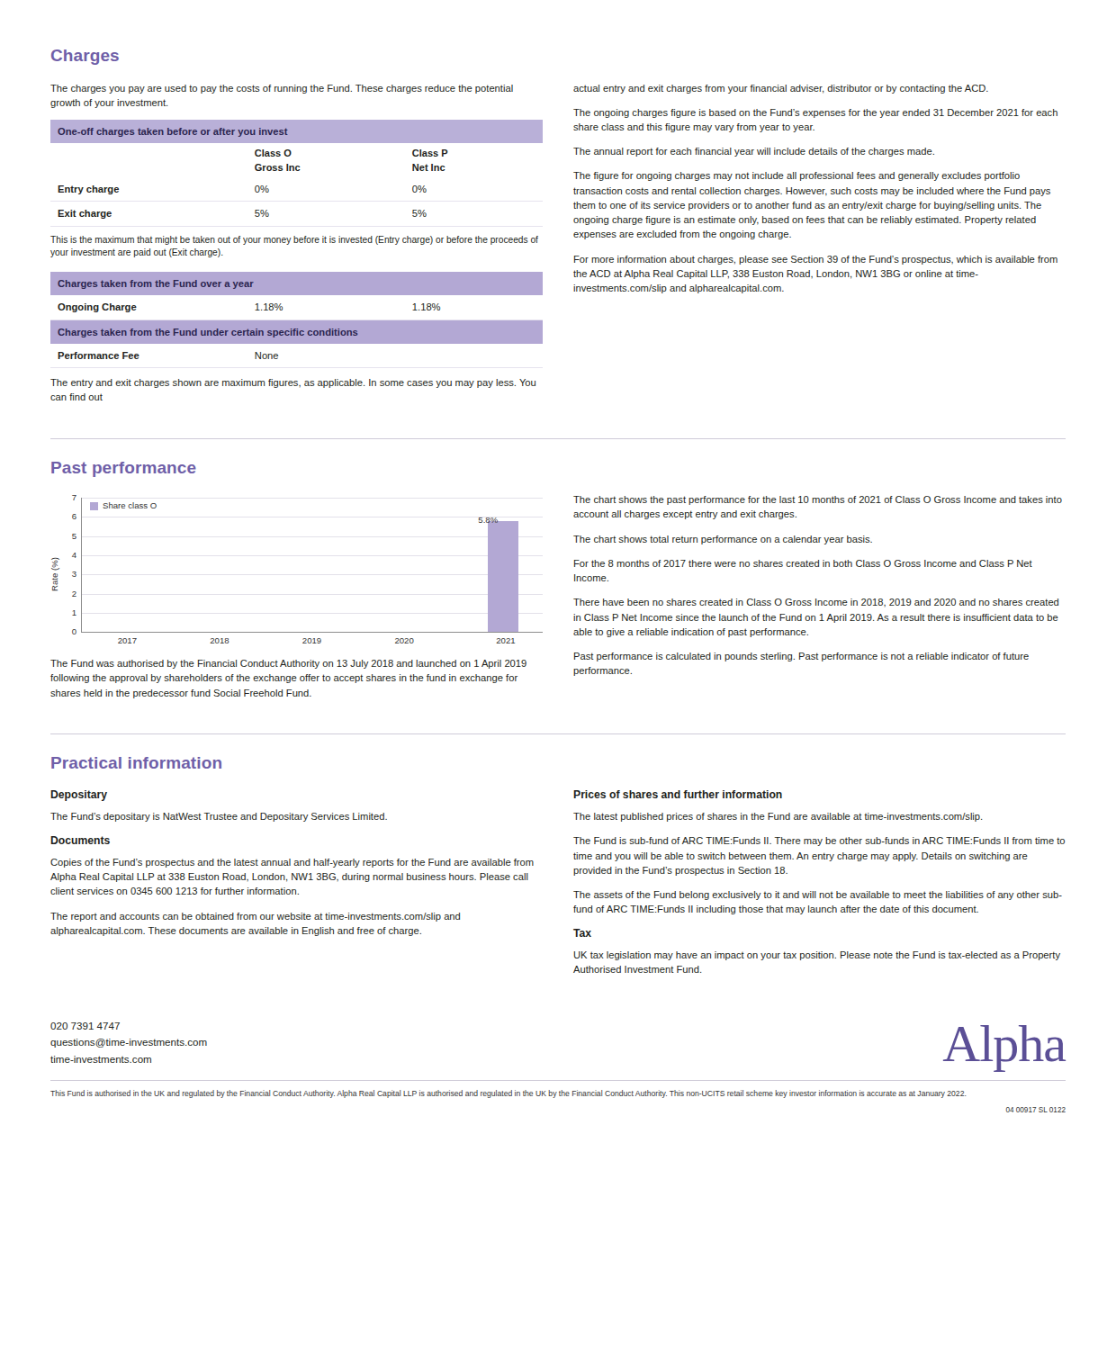Charges
The charges you pay are used to pay the costs of running the Fund. These charges reduce the potential growth of your investment.
| One-off charges taken before or after you invest |
| | Class O Gross Inc | Class P Net Inc |
| Entry charge | 0% | 0% |
| Exit charge | 5% | 5% |
This is the maximum that might be taken out of your money before it is invested (Entry charge) or before the proceeds of your investment are paid out (Exit charge).
| Charges taken from the Fund over a year |
| Ongoing Charge | 1.18% | 1.18% |
| Charges taken from the Fund under certain specific conditions |
| Performance Fee | None |
The entry and exit charges shown are maximum figures, as applicable. In some cases you may pay less. You can find out
actual entry and exit charges from your financial adviser, distributor or by contacting the ACD.
The ongoing charges figure is based on the Fund’s expenses for the year ended 31 December 2021 for each share class and this figure may vary from year to year.
The annual report for each financial year will include details of the charges made.
The figure for ongoing charges may not include all professional fees and generally excludes portfolio transaction costs and rental collection charges. However, such costs may be included where the Fund pays them to one of its service providers or to another fund as an entry/exit charge for buying/selling units. The ongoing charge figure is an estimate only, based on fees that can be reliably estimated. Property related expenses are excluded from the ongoing charge.
For more information about charges, please see Section 39 of the Fund’s prospectus, which is available from the ACD at Alpha Real Capital LLP, 338 Euston Road, London, NW1 3BG or online at time-investments.com/slip and alpharealcapital.com.
Past performance
Share class O
Rate (%)
7
6
5
4
3
2
1
0
5.8%
2017 2018 2019 2020 2021
The Fund was authorised by the Financial Conduct Authority on 13 July 2018 and launched on 1 April 2019 following the approval by shareholders of the exchange offer to accept shares in the fund in exchange for shares held in the predecessor fund Social Freehold Fund.
The chart shows the past performance for the last 10 months of 2021 of Class O Gross Income and takes into account all charges except entry and exit charges.
The chart shows total return performance on a calendar year basis.
For the 8 months of 2017 there were no shares created in both Class O Gross Income and Class P Net Income.
There have been no shares created in Class O Gross Income in 2018, 2019 and 2020 and no shares created in Class P Net Income since the launch of the Fund on 1 April 2019. As a result there is insufficient data to be able to give a reliable indication of past performance.
Past performance is calculated in pounds sterling. Past performance is not a reliable indicator of future performance.
Practical information
Depositary
The Fund’s depositary is NatWest Trustee and Depositary Services Limited.
Documents
Copies of the Fund’s prospectus and the latest annual and half-yearly reports for the Fund are available from Alpha Real Capital LLP at 338 Euston Road, London, NW1 3BG, during normal business hours. Please call client services on 0345 600 1213 for further information.
The report and accounts can be obtained from our website at time-investments.com/slip and alpharealcapital.com. These documents are available in English and free of charge.
Prices of shares and further information
The latest published prices of shares in the Fund are available at time-investments.com/slip.
The Fund is sub-fund of ARC TIME:Funds II. There may be other sub-funds in ARC TIME:Funds II from time to time and you will be able to switch between them. An entry charge may apply. Details on switching are provided in the Fund’s prospectus in Section 18.
The assets of the Fund belong exclusively to it and will not be available to meet the liabilities of any other sub-fund of ARC TIME:Funds II including those that may launch after the date of this document.
Tax
UK tax legislation may have an impact on your tax position. Please note the Fund is tax-elected as a Property Authorised Investment Fund.
020 7391 4747
questions@time-investments.com
time-investments.com
Alpha
This Fund is authorised in the UK and regulated by the Financial Conduct Authority. Alpha Real Capital LLP is authorised and regulated in the UK by the Financial Conduct Authority. This non-UCITS retail scheme key investor information is accurate as at January 2022.
04 00917 SL 0122